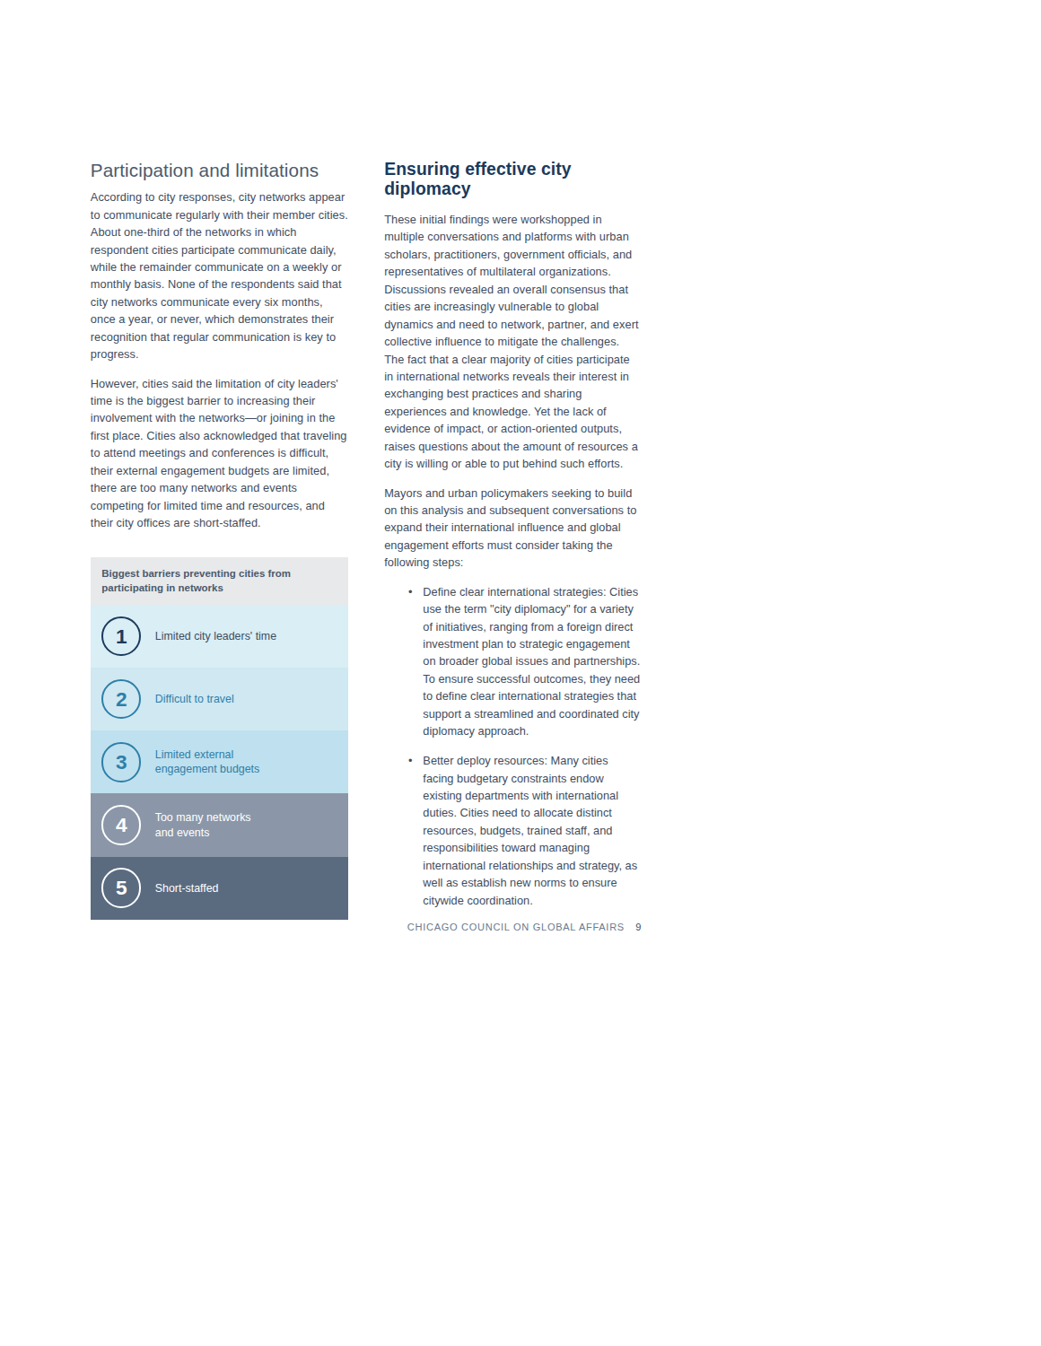Participation and limitations
According to city responses, city networks appear to communicate regularly with their member cities. About one-third of the networks in which respondent cities participate communicate daily, while the remainder communicate on a weekly or monthly basis. None of the respondents said that city networks communicate every six months, once a year, or never, which demonstrates their recognition that regular communication is key to progress.
However, cities said the limitation of city leaders' time is the biggest barrier to increasing their involvement with the networks—or joining in the first place. Cities also acknowledged that traveling to attend meetings and conferences is difficult, their external engagement budgets are limited, there are too many networks and events competing for limited time and resources, and their city offices are short-staffed.
Biggest barriers preventing cities from
participating in networks
1
Limited city leaders' time
2
Difficult to travel
3
Limited external
engagement budgets
4
Too many networks
and events
5
Short-staffed
Ensuring effective city diplomacy
These initial findings were workshopped in multiple conversations and platforms with urban scholars, practitioners, government officials, and representatives of multilateral organizations. Discussions revealed an overall consensus that cities are increasingly vulnerable to global dynamics and need to network, partner, and exert collective influence to mitigate the challenges. The fact that a clear majority of cities participate in international networks reveals their interest in exchanging best practices and sharing experiences and knowledge. Yet the lack of evidence of impact, or action-oriented outputs, raises questions about the amount of resources a city is willing or able to put behind such efforts.
Mayors and urban policymakers seeking to build on this analysis and subsequent conversations to expand their international influence and global engagement efforts must consider taking the following steps:
Define clear international strategies: Cities use the term "city diplomacy" for a variety of initiatives, ranging from a foreign direct investment plan to strategic engagement on broader global issues and partnerships. To ensure successful outcomes, they need to define clear international strategies that support a streamlined and coordinated city diplomacy approach.
Better deploy resources: Many cities facing budgetary constraints endow existing departments with international duties. Cities need to allocate distinct resources, budgets, trained staff, and responsibilities toward managing international relationships and strategy, as well as establish new norms to ensure citywide coordination.
CHICAGO COUNCIL ON GLOBAL AFFAIRS9